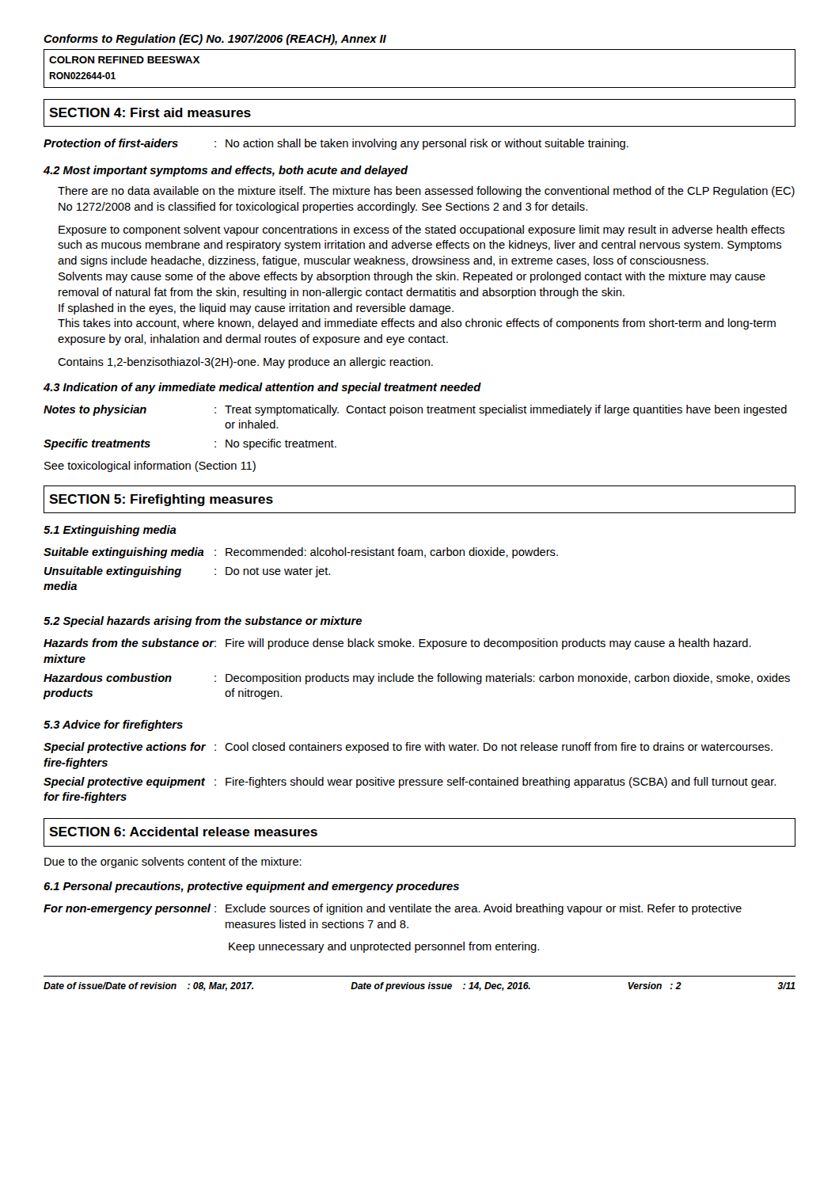Conforms to Regulation (EC) No. 1907/2006 (REACH), Annex II
COLRON REFINED BEESWAX
RON022644-01
SECTION 4: First aid measures
| Protection of first-aiders | : | No action shall be taken involving any personal risk or without suitable training. |
4.2 Most important symptoms and effects, both acute and delayed
There are no data available on the mixture itself. The mixture has been assessed following the conventional method of the CLP Regulation (EC) No 1272/2008 and is classified for toxicological properties accordingly. See Sections 2 and 3 for details.
Exposure to component solvent vapour concentrations in excess of the stated occupational exposure limit may result in adverse health effects such as mucous membrane and respiratory system irritation and adverse effects on the kidneys, liver and central nervous system. Symptoms and signs include headache, dizziness, fatigue, muscular weakness, drowsiness and, in extreme cases, loss of consciousness.
Solvents may cause some of the above effects by absorption through the skin. Repeated or prolonged contact with the mixture may cause removal of natural fat from the skin, resulting in non-allergic contact dermatitis and absorption through the skin.
If splashed in the eyes, the liquid may cause irritation and reversible damage.
This takes into account, where known, delayed and immediate effects and also chronic effects of components from short-term and long-term exposure by oral, inhalation and dermal routes of exposure and eye contact.
Contains 1,2-benzisothiazol-3(2H)-one. May produce an allergic reaction.
4.3 Indication of any immediate medical attention and special treatment needed
| Notes to physician | : | Treat symptomatically. Contact poison treatment specialist immediately if large quantities have been ingested or inhaled. |
| Specific treatments | : | No specific treatment. |
See toxicological information (Section 11)
SECTION 5: Firefighting measures
5.1 Extinguishing media
| Suitable extinguishing media | : | Recommended: alcohol-resistant foam, carbon dioxide, powders. |
| Unsuitable extinguishing media | : | Do not use water jet. |
5.2 Special hazards arising from the substance or mixture
| Hazards from the substance or mixture | : | Fire will produce dense black smoke. Exposure to decomposition products may cause a health hazard. |
| Hazardous combustion products | : | Decomposition products may include the following materials: carbon monoxide, carbon dioxide, smoke, oxides of nitrogen. |
5.3 Advice for firefighters
| Special protective actions for fire-fighters | : | Cool closed containers exposed to fire with water. Do not release runoff from fire to drains or watercourses. |
| Special protective equipment for fire-fighters | : | Fire-fighters should wear positive pressure self-contained breathing apparatus (SCBA) and full turnout gear. |
SECTION 6: Accidental release measures
Due to the organic solvents content of the mixture:
6.1 Personal precautions, protective equipment and emergency procedures
| For non-emergency personnel | : | Exclude sources of ignition and ventilate the area. Avoid breathing vapour or mist. Refer to protective measures listed in sections 7 and 8. |
Keep unnecessary and unprotected personnel from entering.
Date of issue/Date of revision : 08, Mar, 2017. Date of previous issue : 14, Dec, 2016. Version : 2 3/11